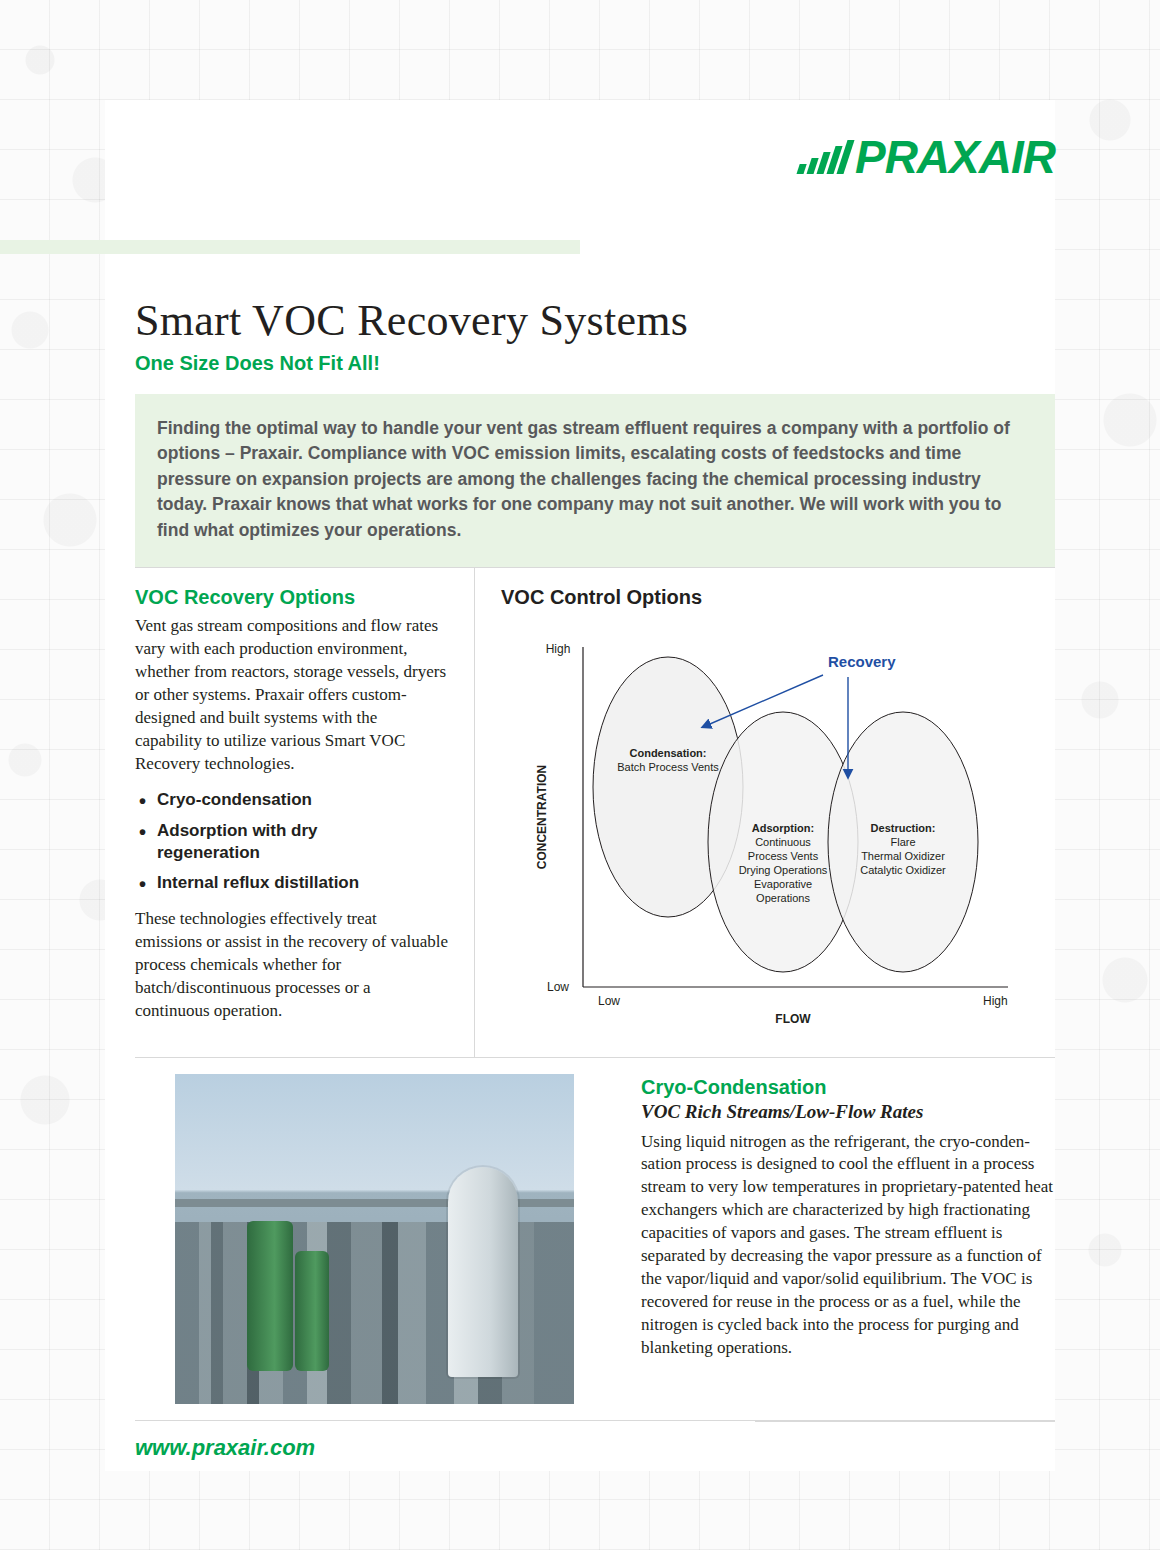PRAXAIR
Smart VOC Recovery Systems
One Size Does Not Fit All!
Finding the optimal way to handle your vent gas stream effluent requires a company with a portfolio of options – Praxair. Compliance with VOC emission limits, escalating costs of feedstocks and time pressure on expansion projects are among the challenges facing the chemical processing industry today. Praxair knows that what works for one company may not suit another. We will work with you to find what optimizes your operations.
VOC Recovery Options
Vent gas stream compositions and flow rates vary with each production environment, whether from reactors, storage vessels, dryers or other sys­tems. Praxair offers custom-designed and built systems with the capability to utilize various Smart VOC Recovery technologies.
Cryo-condensation
Adsorption with dry
regeneration
Internal reflux distillation
These technologies effectively treat emissions or assist in the recovery of valuable process chemicals whether for batch/discontinuous processes or a continuous operation.
VOC Control Options
High Low Low High CONCENTRATION FLOW Recovery Condensation: Batch Process Vents Adsorption: Continuous Process Vents Drying Operations Evaporative Operations Destruction: Flare Thermal Oxidizer Catalytic Oxidizer
Cryo-Condensation
VOC Rich Streams/Low-Flow Rates
Using liquid nitrogen as the refrigerant, the cryo-conden­sation process is designed to cool the effluent in a process stream to very low temperatures in proprietary-patented heat exchangers which are characterized by high frac­tionating capacities of vapors and gases. The stream effluent is separated by decreasing the vapor pressure as a function of the vapor/liquid and vapor/solid equilibrium. The VOC is recovered for reuse in the process or as a fuel, while the nitrogen is cycled back into the process for purging and blanketing operations.
www.praxair.com